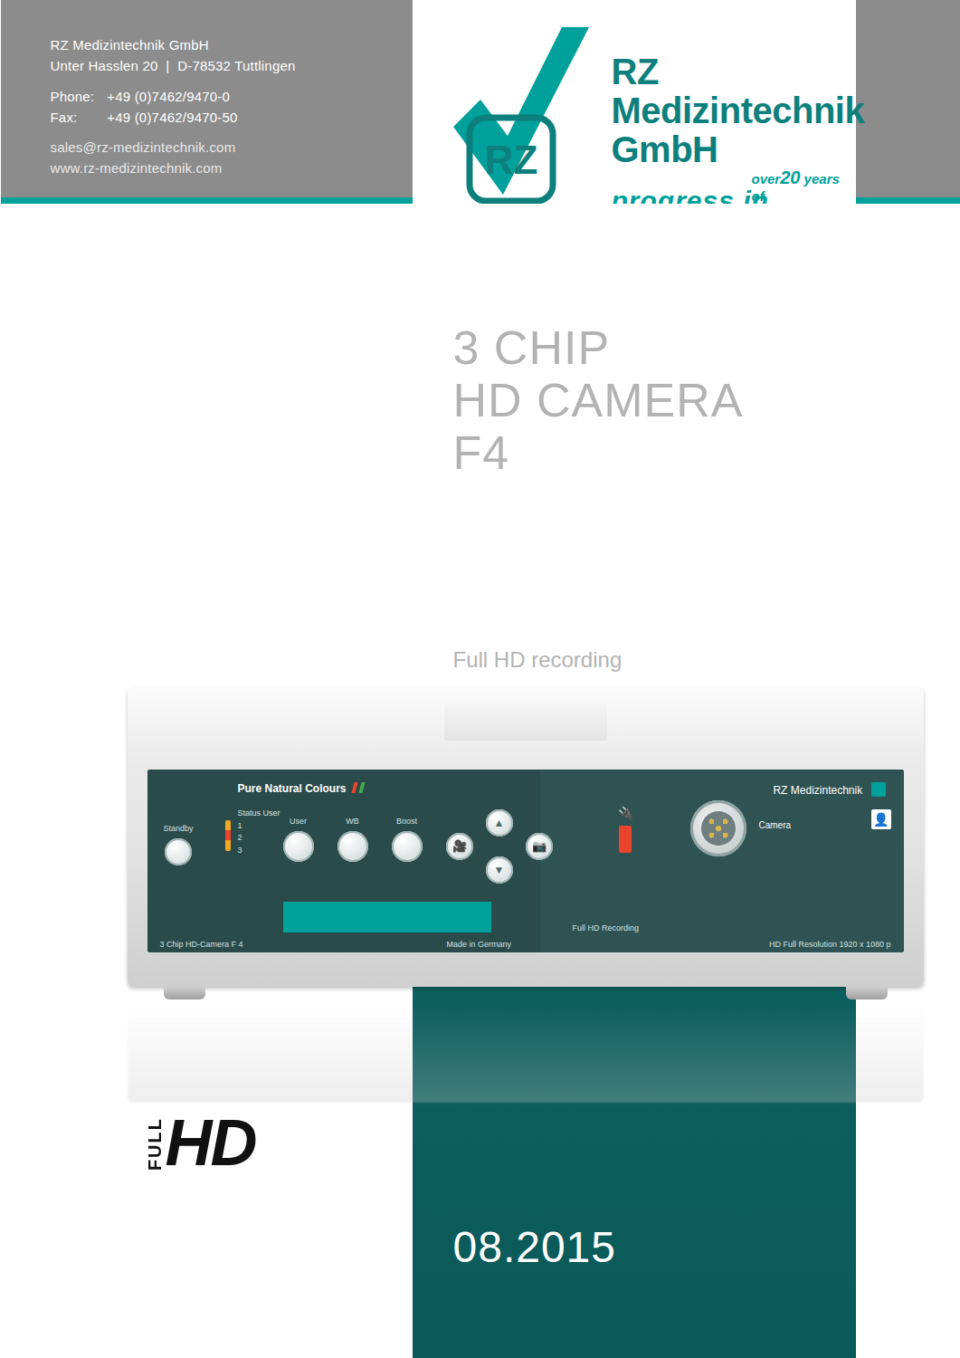RZ Medizintechnik GmbH
Unter Hasslen 20 | D-78532 Tuttlingen
| Phone: | +49 (0)7462/9470-0 |
| Fax: | +49 (0)7462/9470-50 |
sales@rz-medizintechnik.com
www.rz-medizintechnik.com
RZ
RZ Medizintechnik GmbH
over20 years of
progress in surgery
3 CHIP
HD CAMERA F4
Full HD recording
08.2015
Pure Natural Colours
RZ Medizintechnik
Status User
1
2
3
Standby
User
WB
Boost
▲
🎥
📷
▼
🔌
Full HD Recording
Camera
👤
3 Chip HD-Camera F 4 Made in Germany HD Full Resolution 1920 x 1080 p
FULL
HD